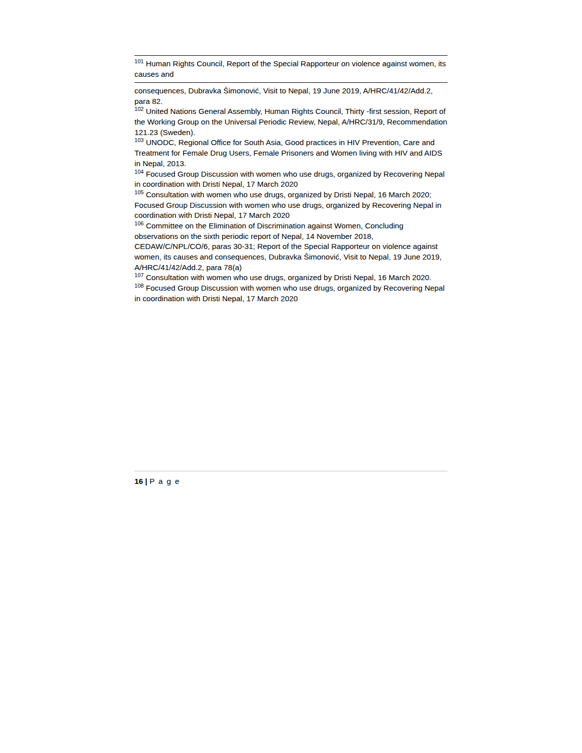101 Human Rights Council, Report of the Special Rapporteur on violence against women, its causes and
consequences, Dubravka Šimonović, Visit to Nepal, 19 June 2019, A/HRC/41/42/Add.2, para 82.
102 United Nations General Assembly, Human Rights Council, Thirty -first session, Report of the Working Group on the Universal Periodic Review, Nepal, A/HRC/31/9, Recommendation 121.23 (Sweden).
103 UNODC, Regional Office for South Asia, Good practices in HIV Prevention, Care and Treatment for Female Drug Users, Female Prisoners and Women living with HIV and AIDS in Nepal, 2013.
104 Focused Group Discussion with women who use drugs, organized by Recovering Nepal in coordination with Dristi Nepal, 17 March 2020
105 Consultation with women who use drugs, organized by Dristi Nepal, 16 March 2020; Focused Group Discussion with women who use drugs, organized by Recovering Nepal in coordination with Dristi Nepal, 17 March 2020
106 Committee on the Elimination of Discrimination against Women, Concluding observations on the sixth periodic report of Nepal, 14 November 2018, CEDAW/C/NPL/CO/6, paras 30-31; Report of the Special Rapporteur on violence against women, its causes and consequences, Dubravka Šimonović, Visit to Nepal, 19 June 2019, A/HRC/41/42/Add.2, para 78(a)
107 Consultation with women who use drugs, organized by Dristi Nepal, 16 March 2020.
108 Focused Group Discussion with women who use drugs, organized by Recovering Nepal in coordination with Dristi Nepal, 17 March 2020
16 | P a g e